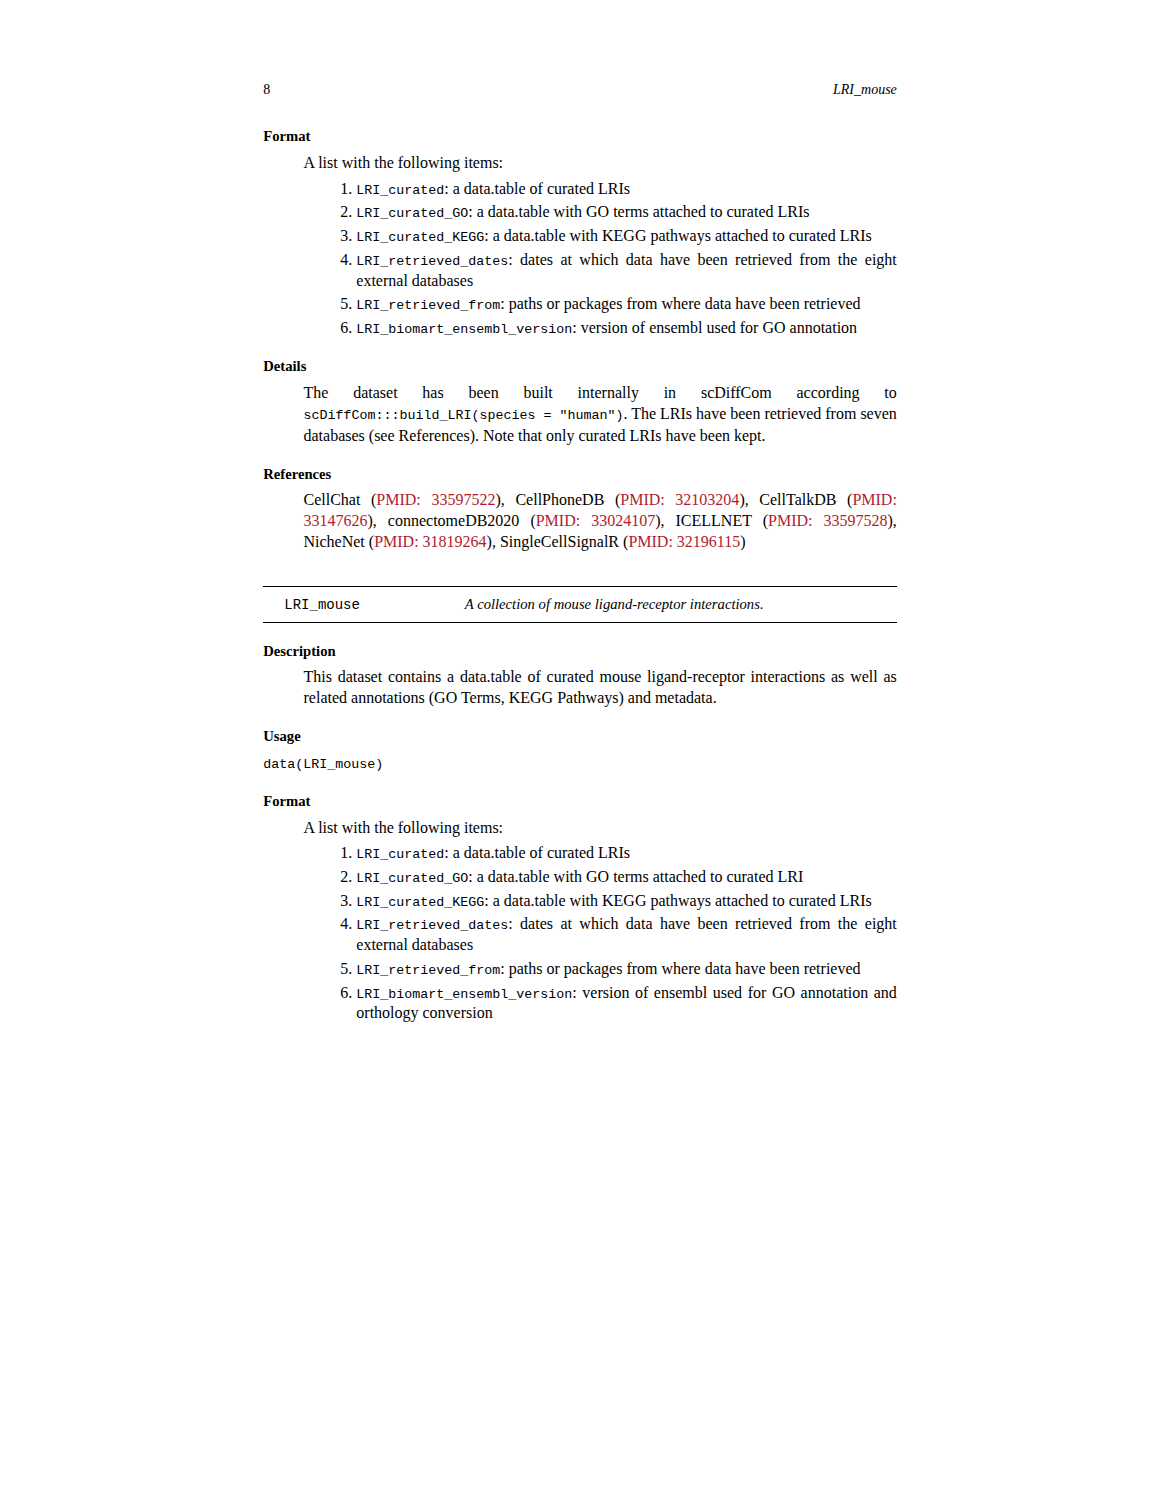8 LRI_mouse
Format
A list with the following items:
LRI_curated: a data.table of curated LRIs
LRI_curated_GO: a data.table with GO terms attached to curated LRIs
LRI_curated_KEGG: a data.table with KEGG pathways attached to curated LRIs
LRI_retrieved_dates: dates at which data have been retrieved from the eight external databases
LRI_retrieved_from: paths or packages from where data have been retrieved
LRI_biomart_ensembl_version: version of ensembl used for GO annotation
Details
The dataset has been built internally in scDiffCom according to scDiffCom:::build_LRI(species = "human"). The LRIs have been retrieved from seven databases (see References). Note that only curated LRIs have been kept.
References
CellChat (PMID: 33597522), CellPhoneDB (PMID: 32103204), CellTalkDB (PMID: 33147626), connectomeDB2020 (PMID: 33024107), ICELLNET (PMID: 33597528), NicheNet (PMID: 31819264), SingleCellSignalR (PMID: 32196115)
LRI_mouse A collection of mouse ligand-receptor interactions.
Description
This dataset contains a data.table of curated mouse ligand-receptor interactions as well as related annotations (GO Terms, KEGG Pathways) and metadata.
Usage
data(LRI_mouse)
Format
A list with the following items:
LRI_curated: a data.table of curated LRIs
LRI_curated_GO: a data.table with GO terms attached to curated LRI
LRI_curated_KEGG: a data.table with KEGG pathways attached to curated LRIs
LRI_retrieved_dates: dates at which data have been retrieved from the eight external databases
LRI_retrieved_from: paths or packages from where data have been retrieved
LRI_biomart_ensembl_version: version of ensembl used for GO annotation and orthology conversion